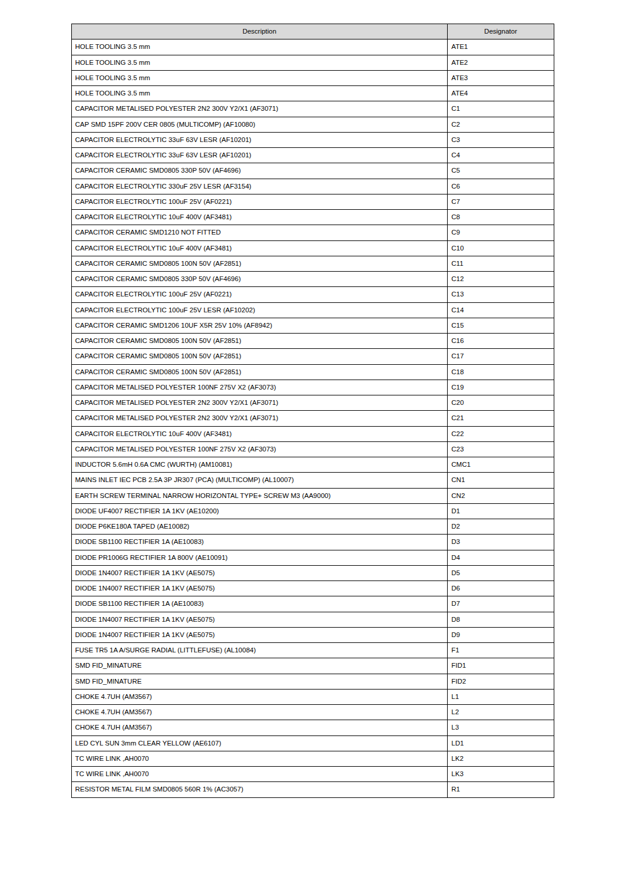| Description | Designator |
| --- | --- |
| HOLE TOOLING 3.5 mm | ATE1 |
| HOLE TOOLING 3.5 mm | ATE2 |
| HOLE TOOLING 3.5 mm | ATE3 |
| HOLE TOOLING 3.5 mm | ATE4 |
| CAPACITOR METALISED POLYESTER 2N2 300V Y2/X1 (AF3071) | C1 |
| CAP SMD 15PF 200V CER 0805 (MULTICOMP) (AF10080) | C2 |
| CAPACITOR ELECTROLYTIC 33uF 63V LESR (AF10201) | C3 |
| CAPACITOR ELECTROLYTIC 33uF 63V LESR (AF10201) | C4 |
| CAPACITOR CERAMIC SMD0805 330P 50V (AF4696) | C5 |
| CAPACITOR ELECTROLYTIC 330uF 25V LESR (AF3154) | C6 |
| CAPACITOR ELECTROLYTIC 100uF 25V (AF0221) | C7 |
| CAPACITOR ELECTROLYTIC 10uF 400V (AF3481) | C8 |
| CAPACITOR CERAMIC SMD1210 NOT FITTED | C9 |
| CAPACITOR ELECTROLYTIC 10uF 400V (AF3481) | C10 |
| CAPACITOR CERAMIC SMD0805 100N 50V (AF2851) | C11 |
| CAPACITOR CERAMIC SMD0805 330P 50V (AF4696) | C12 |
| CAPACITOR ELECTROLYTIC 100uF 25V (AF0221) | C13 |
| CAPACITOR ELECTROLYTIC 100uF 25V LESR (AF10202) | C14 |
| CAPACITOR CERAMIC SMD1206 10UF X5R 25V 10% (AF8942) | C15 |
| CAPACITOR CERAMIC SMD0805 100N 50V (AF2851) | C16 |
| CAPACITOR CERAMIC SMD0805 100N 50V (AF2851) | C17 |
| CAPACITOR CERAMIC SMD0805 100N 50V (AF2851) | C18 |
| CAPACITOR METALISED POLYESTER 100NF 275V X2 (AF3073) | C19 |
| CAPACITOR METALISED POLYESTER 2N2 300V Y2/X1 (AF3071) | C20 |
| CAPACITOR METALISED POLYESTER 2N2 300V Y2/X1 (AF3071) | C21 |
| CAPACITOR ELECTROLYTIC 10uF 400V (AF3481) | C22 |
| CAPACITOR METALISED POLYESTER 100NF 275V X2 (AF3073) | C23 |
| INDUCTOR 5.6mH 0.6A CMC (WURTH) (AM10081) | CMC1 |
| MAINS INLET IEC PCB 2.5A 3P JR307 (PCA) (MULTICOMP) (AL10007) | CN1 |
| EARTH SCREW TERMINAL NARROW HORIZONTAL TYPE+ SCREW M3 (AA9000) | CN2 |
| DIODE UF4007 RECTIFIER 1A 1KV (AE10200) | D1 |
| DIODE P6KE180A TAPED (AE10082) | D2 |
| DIODE SB1100 RECTIFIER 1A (AE10083) | D3 |
| DIODE PR1006G RECTIFIER 1A 800V (AE10091) | D4 |
| DIODE 1N4007 RECTIFIER 1A 1KV (AE5075) | D5 |
| DIODE 1N4007 RECTIFIER 1A 1KV (AE5075) | D6 |
| DIODE SB1100 RECTIFIER 1A (AE10083) | D7 |
| DIODE 1N4007 RECTIFIER 1A 1KV (AE5075) | D8 |
| DIODE 1N4007 RECTIFIER 1A 1KV (AE5075) | D9 |
| FUSE TR5 1A A/SURGE RADIAL (LITTLEFUSE) (AL10084) | F1 |
| SMD FID_MINATURE | FID1 |
| SMD FID_MINATURE | FID2 |
| CHOKE 4.7UH (AM3567) | L1 |
| CHOKE 4.7UH (AM3567) | L2 |
| CHOKE 4.7UH (AM3567) | L3 |
| LED CYL SUN 3mm CLEAR YELLOW (AE6107) | LD1 |
| TC WIRE LINK ,AH0070 | LK2 |
| TC WIRE LINK ,AH0070 | LK3 |
| RESISTOR METAL FILM SMD0805 560R 1% (AC3057) | R1 |